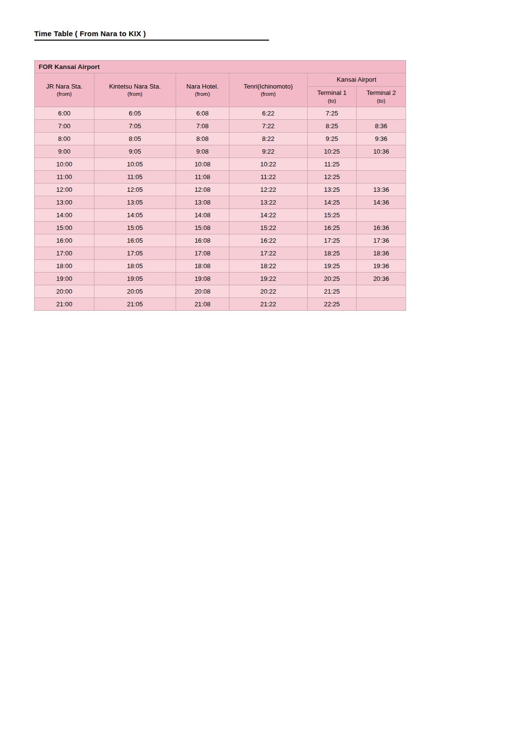Time Table ( From Nara to KIX )
FOR Kansai Airport
| JR Nara Sta. (from) | Kintetsu Nara Sta. (from) | Nara Hotel. (from) | Tenri(Ichinomoto) (from) | Kansai Airport |
| --- | --- | --- | --- | --- |
| Terminal 1 (to) | Terminal 2 (to) |
| 6:00 | 6:05 | 6:08 | 6:22 | 7:25 | |
| 7:00 | 7:05 | 7:08 | 7:22 | 8:25 | 8:36 |
| 8:00 | 8:05 | 8:08 | 8:22 | 9:25 | 9:36 |
| 9:00 | 9:05 | 9:08 | 9:22 | 10:25 | 10:36 |
| 10:00 | 10:05 | 10:08 | 10:22 | 11:25 | |
| 11:00 | 11:05 | 11:08 | 11:22 | 12:25 | |
| 12:00 | 12:05 | 12:08 | 12:22 | 13:25 | 13:36 |
| 13:00 | 13:05 | 13:08 | 13:22 | 14:25 | 14:36 |
| 14:00 | 14:05 | 14:08 | 14:22 | 15:25 | |
| 15:00 | 15:05 | 15:08 | 15:22 | 16:25 | 16:36 |
| 16:00 | 16:05 | 16:08 | 16:22 | 17:25 | 17:36 |
| 17:00 | 17:05 | 17:08 | 17:22 | 18:25 | 18:36 |
| 18:00 | 18:05 | 18:08 | 18:22 | 19:25 | 19:36 |
| 19:00 | 19:05 | 19:08 | 19:22 | 20:25 | 20:36 |
| 20:00 | 20:05 | 20:08 | 20:22 | 21:25 | |
| 21:00 | 21:05 | 21:08 | 21:22 | 22:25 | |